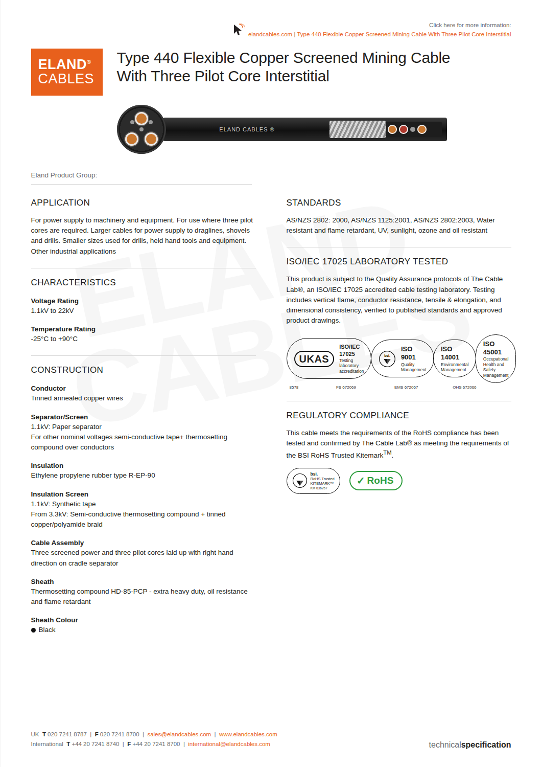ELAND CABLES
Click here for more information: elandcables.com | Type 440 Flexible Copper Screened Mining Cable With Three Pilot Core Interstitial
ELAND®
CABLES
Type 440 Flexible Copper Screened Mining Cable
With Three Pilot Core Interstitial
ELAND CABLES ®
Eland Product Group:
APPLICATION
For power supply to machinery and equipment. For use where three pilot cores are required. Larger cables for power supply to draglines, shovels and drills. Smaller sizes used for drills, held hand tools and equipment. Other industrial applications
CHARACTERISTICS
Voltage Rating
1.1kV to 22kV
Temperature Rating
-25°C to +90°C
CONSTRUCTION
Conductor
Tinned annealed copper wires
Separator/Screen
1.1kV: Paper separator
For other nominal voltages semi-conductive tape+ thermosetting compound over conductors
Insulation
Ethylene propylene rubber type R-EP-90
Insulation Screen
1.1kV: Synthetic tape
From 3.3kV: Semi-conductive thermosetting compound + tinned copper/polyamide braid
Cable Assembly
Three screened power and three pilot cores laid up with right hand direction on cradle separator
Sheath
Thermosetting compound HD-85-PCP - extra heavy duty, oil resistance and flame retardant
Sheath Colour
Black
STANDARDS
AS/NZS 2802: 2000, AS/NZS 1125:2001, AS/NZS 2802:2003, Water resistant and flame retardant, UV, sunlight, ozone and oil resistant
ISO/IEC 17025 LABORATORY TESTED
This product is subject to the Quality Assurance protocols of The Cable Lab®, an ISO/IEC 17025 accredited cable testing laboratory. Testing includes vertical flame, conductor resistance, tensile & elongation, and dimensional consistency, verified to published standards and approved product drawings.
UKAS ISO/IEC
17025 Testing laboratory
accreditation
bsi. ISO
9001 Quality
Management
ISO
14001 Environmental
Management
ISO
45001 Occupational
Health and Safety
Management
8578 FS 672069 EMS 672067 OHS 672066
REGULATORY COMPLIANCE
This cable meets the requirements of the RoHS compliance has been tested and confirmed by The Cable Lab® as meeting the requirements of the BSI RoHS Trusted KitemarkTM.
bsi. RoHS Trusted
KITEMARK™
KM 636267
✓RoHS
UK T 020 7241 8787 | F 020 7241 8700 | sales@elandcables.com | www.elandcables.com
International T +44 20 7241 8740 | F +44 20 7241 8700 | international@elandcables.com
technicalspecification